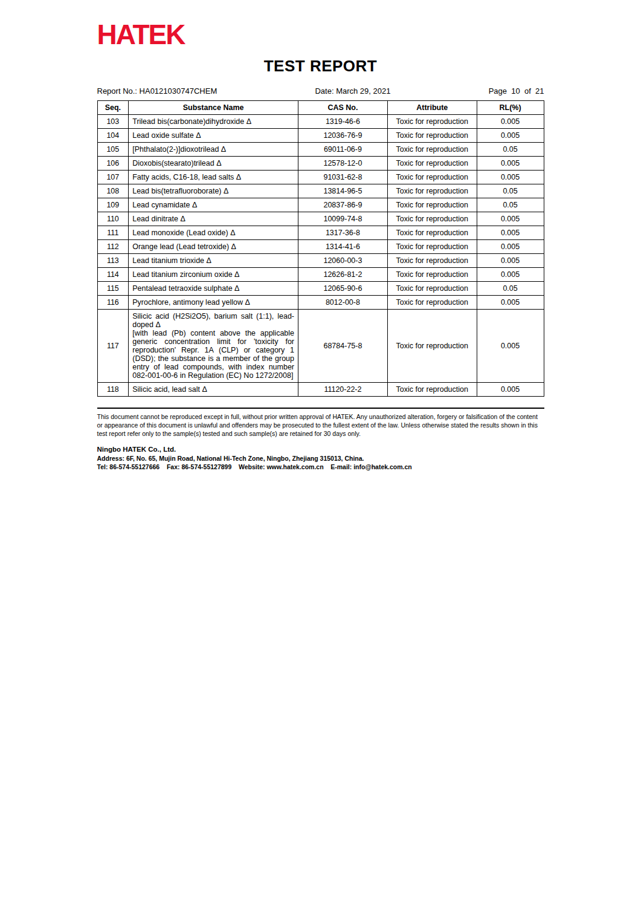HATEK
TEST REPORT
Report No.: HA0121030747CHEM Date: March 29, 2021 Page 10 of 21
| Seq. | Substance Name | CAS No. | Attribute | RL(%) |
| --- | --- | --- | --- | --- |
| 103 | Trilead bis(carbonate)dihydroxide Δ | 1319-46-6 | Toxic for reproduction | 0.005 |
| 104 | Lead oxide sulfate Δ | 12036-76-9 | Toxic for reproduction | 0.005 |
| 105 | [Phthalato(2-)]dioxotrilead Δ | 69011-06-9 | Toxic for reproduction | 0.05 |
| 106 | Dioxobis(stearato)trilead Δ | 12578-12-0 | Toxic for reproduction | 0.005 |
| 107 | Fatty acids, C16-18, lead salts Δ | 91031-62-8 | Toxic for reproduction | 0.005 |
| 108 | Lead bis(tetrafluoroborate) Δ | 13814-96-5 | Toxic for reproduction | 0.05 |
| 109 | Lead cynamidate Δ | 20837-86-9 | Toxic for reproduction | 0.05 |
| 110 | Lead dinitrate Δ | 10099-74-8 | Toxic for reproduction | 0.005 |
| 111 | Lead monoxide (Lead oxide) Δ | 1317-36-8 | Toxic for reproduction | 0.005 |
| 112 | Orange lead (Lead tetroxide) Δ | 1314-41-6 | Toxic for reproduction | 0.005 |
| 113 | Lead titanium trioxide Δ | 12060-00-3 | Toxic for reproduction | 0.005 |
| 114 | Lead titanium zirconium oxide Δ | 12626-81-2 | Toxic for reproduction | 0.005 |
| 115 | Pentalead tetraoxide sulphate Δ | 12065-90-6 | Toxic for reproduction | 0.05 |
| 116 | Pyrochlore, antimony lead yellow Δ | 8012-00-8 | Toxic for reproduction | 0.005 |
| 117 | Silicic acid (H2Si2O5), barium salt (1:1), lead-doped Δ [with lead (Pb) content above the applicable generic concentration limit for 'toxicity for reproduction' Repr. 1A (CLP) or category 1 (DSD); the substance is a member of the group entry of lead compounds, with index number 082-001-00-6 in Regulation (EC) No 1272/2008] | 68784-75-8 | Toxic for reproduction | 0.005 |
| 118 | Silicic acid, lead salt Δ | 11120-22-2 | Toxic for reproduction | 0.005 |
This document cannot be reproduced except in full, without prior written approval of HATEK. Any unauthorized alteration, forgery or falsification of the content or appearance of this document is unlawful and offenders may be prosecuted to the fullest extent of the law. Unless otherwise stated the results shown in this test report refer only to the sample(s) tested and such sample(s) are retained for 30 days only.
Ningbo HATEK Co., Ltd.
Address: 6F, No. 65, Mujin Road, National Hi-Tech Zone, Ningbo, Zhejiang 315013, China.
Tel: 86-574-55127666 Fax: 86-574-55127899 Website: www.hatek.com.cn E-mail: info@hatek.com.cn